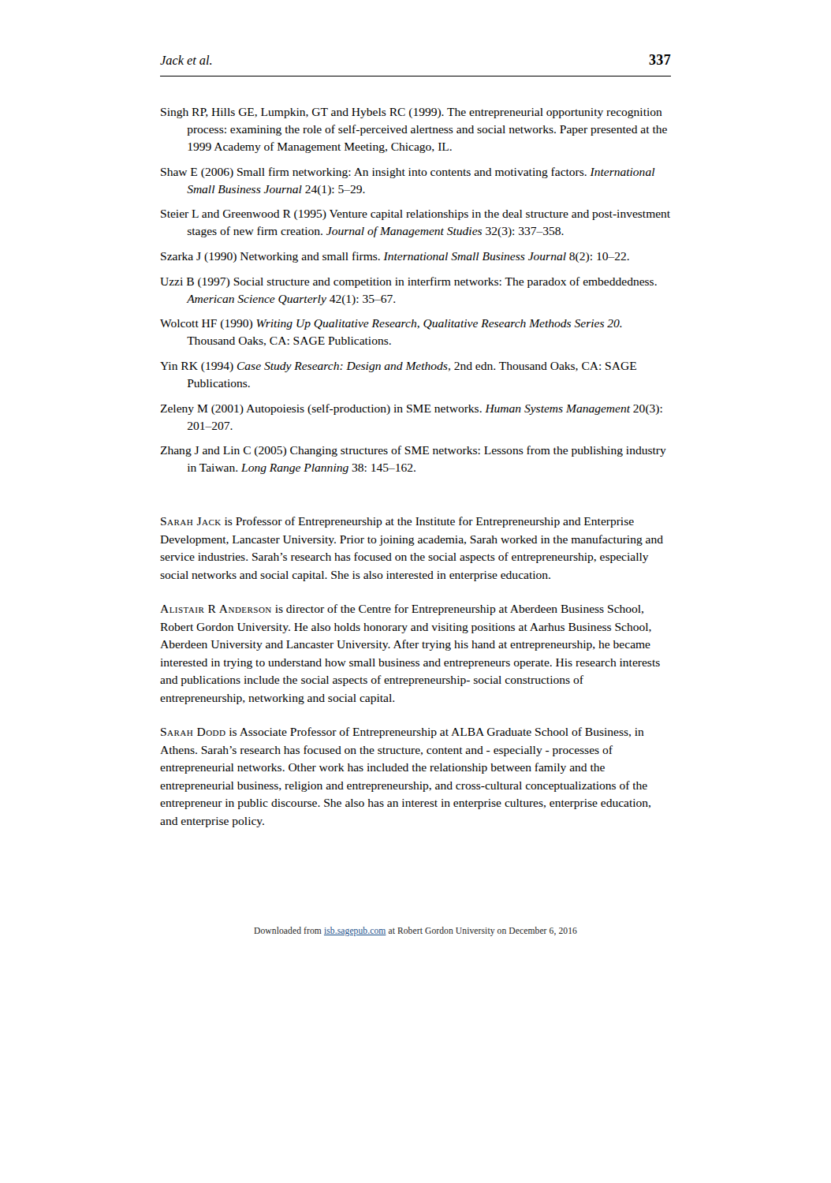Jack et al. 337
Singh RP, Hills GE, Lumpkin, GT and Hybels RC (1999). The entrepreneurial opportunity recognition process: examining the role of self-perceived alertness and social networks. Paper presented at the 1999 Academy of Management Meeting, Chicago, IL.
Shaw E (2006) Small firm networking: An insight into contents and motivating factors. International Small Business Journal 24(1): 5–29.
Steier L and Greenwood R (1995) Venture capital relationships in the deal structure and post-investment stages of new firm creation. Journal of Management Studies 32(3): 337–358.
Szarka J (1990) Networking and small firms. International Small Business Journal 8(2): 10–22.
Uzzi B (1997) Social structure and competition in interfirm networks: The paradox of embeddedness. American Science Quarterly 42(1): 35–67.
Wolcott HF (1990) Writing Up Qualitative Research, Qualitative Research Methods Series 20. Thousand Oaks, CA: SAGE Publications.
Yin RK (1994) Case Study Research: Design and Methods, 2nd edn. Thousand Oaks, CA: SAGE Publications.
Zeleny M (2001) Autopoiesis (self-production) in SME networks. Human Systems Management 20(3): 201–207.
Zhang J and Lin C (2005) Changing structures of SME networks: Lessons from the publishing industry in Taiwan. Long Range Planning 38: 145–162.
Sarah Jack is Professor of Entrepreneurship at the Institute for Entrepreneurship and Enterprise Development, Lancaster University. Prior to joining academia, Sarah worked in the manufacturing and service industries. Sarah’s research has focused on the social aspects of entrepreneurship, especially social networks and social capital. She is also interested in enterprise education.
Alistair R Anderson is director of the Centre for Entrepreneurship at Aberdeen Business School, Robert Gordon University. He also holds honorary and visiting positions at Aarhus Business School, Aberdeen University and Lancaster University. After trying his hand at entrepreneurship, he became interested in trying to understand how small business and entrepreneurs operate. His research interests and publications include the social aspects of entrepreneurship- social constructions of entrepreneurship, networking and social capital.
Sarah Dodd is Associate Professor of Entrepreneurship at ALBA Graduate School of Business, in Athens. Sarah’s research has focused on the structure, content and - especially - processes of entrepreneurial networks. Other work has included the relationship between family and the entrepreneurial business, religion and entrepreneurship, and cross-cultural conceptualizations of the entrepreneur in public discourse. She also has an interest in enterprise cultures, enterprise education, and enterprise policy.
Downloaded from isb.sagepub.com at Robert Gordon University on December 6, 2016